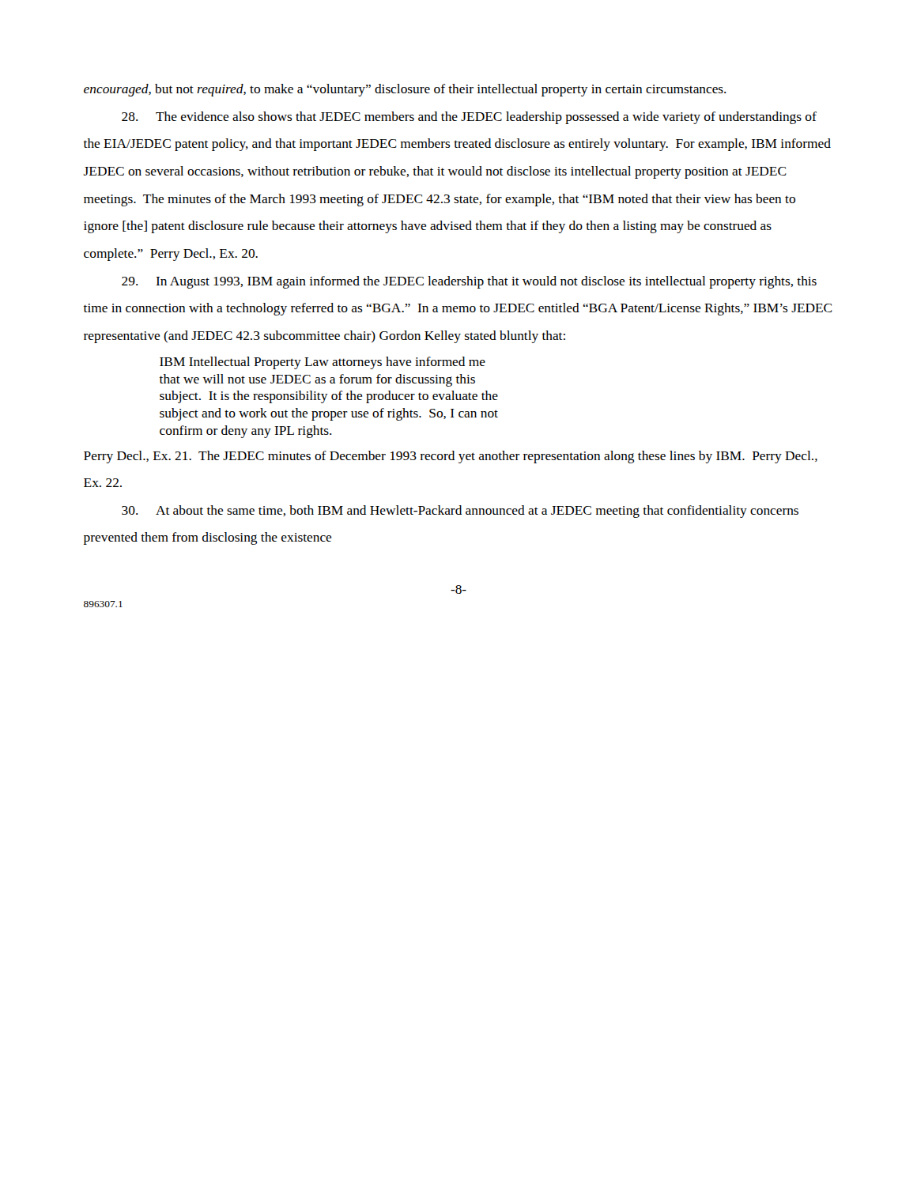encouraged, but not required, to make a “voluntary” disclosure of their intellectual property in certain circumstances.
28. The evidence also shows that JEDEC members and the JEDEC leadership possessed a wide variety of understandings of the EIA/JEDEC patent policy, and that important JEDEC members treated disclosure as entirely voluntary. For example, IBM informed JEDEC on several occasions, without retribution or rebuke, that it would not disclose its intellectual property position at JEDEC meetings. The minutes of the March 1993 meeting of JEDEC 42.3 state, for example, that “IBM noted that their view has been to ignore [the] patent disclosure rule because their attorneys have advised them that if they do then a listing may be construed as complete.” Perry Decl., Ex. 20.
29. In August 1993, IBM again informed the JEDEC leadership that it would not disclose its intellectual property rights, this time in connection with a technology referred to as “BGA.” In a memo to JEDEC entitled “BGA Patent/License Rights,” IBM’s JEDEC representative (and JEDEC 42.3 subcommittee chair) Gordon Kelley stated bluntly that:
IBM Intellectual Property Law attorneys have informed me that we will not use JEDEC as a forum for discussing this subject. It is the responsibility of the producer to evaluate the subject and to work out the proper use of rights. So, I can not confirm or deny any IPL rights.
Perry Decl., Ex. 21. The JEDEC minutes of December 1993 record yet another representation along these lines by IBM. Perry Decl., Ex. 22.
30. At about the same time, both IBM and Hewlett-Packard announced at a JEDEC meeting that confidentiality concerns prevented them from disclosing the existence
-8-
896307.1